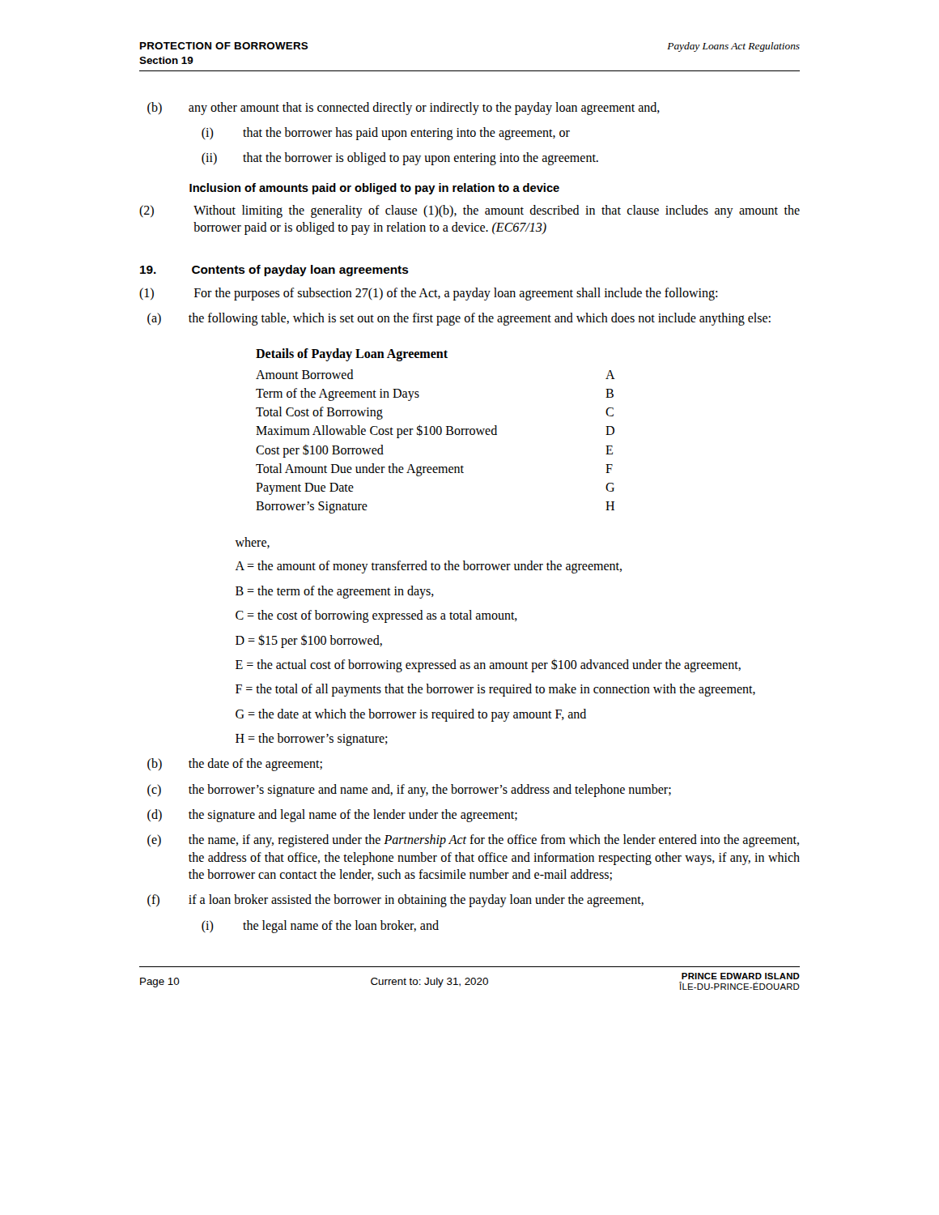PROTECTION OF BORROWERS
Section 19
Payday Loans Act Regulations
(b)
any other amount that is connected directly or indirectly to the payday loan agreement and,
(i)
that the borrower has paid upon entering into the agreement, or
(ii)
that the borrower is obliged to pay upon entering into the agreement.
Inclusion of amounts paid or obliged to pay in relation to a device
(2)
Without limiting the generality of clause (1)(b), the amount described in that clause includes any amount the borrower paid or is obliged to pay in relation to a device. (EC67/13)
19.
Contents of payday loan agreements
(1)
For the purposes of subsection 27(1) of the Act, a payday loan agreement shall include the following:
(a)
the following table, which is set out on the first page of the agreement and which does not include anything else:
Details of Payday Loan Agreement
| Amount Borrowed | A |
| Term of the Agreement in Days | B |
| Total Cost of Borrowing | C |
| Maximum Allowable Cost per $100 Borrowed | D |
| Cost per $100 Borrowed | E |
| Total Amount Due under the Agreement | F |
| Payment Due Date | G |
| Borrower’s Signature | H |
where,
A = the amount of money transferred to the borrower under the agreement,
B = the term of the agreement in days,
C = the cost of borrowing expressed as a total amount,
D = $15 per $100 borrowed,
E = the actual cost of borrowing expressed as an amount per $100 advanced under the agreement,
F = the total of all payments that the borrower is required to make in connection with the agreement,
G = the date at which the borrower is required to pay amount F, and
H = the borrower’s signature;
(b)
the date of the agreement;
(c)
the borrower’s signature and name and, if any, the borrower’s address and telephone number;
(d)
the signature and legal name of the lender under the agreement;
(e)
the name, if any, registered under the Partnership Act for the office from which the lender entered into the agreement, the address of that office, the telephone number of that office and information respecting other ways, if any, in which the borrower can contact the lender, such as facsimile number and e-mail address;
(f)
if a loan broker assisted the borrower in obtaining the payday loan under the agreement,
(i)
the legal name of the loan broker, and
Page 10
Current to: July 31, 2020
PRINCE EDWARD ISLAND
ÎLE-DU-PRINCE-ÉDOUARD